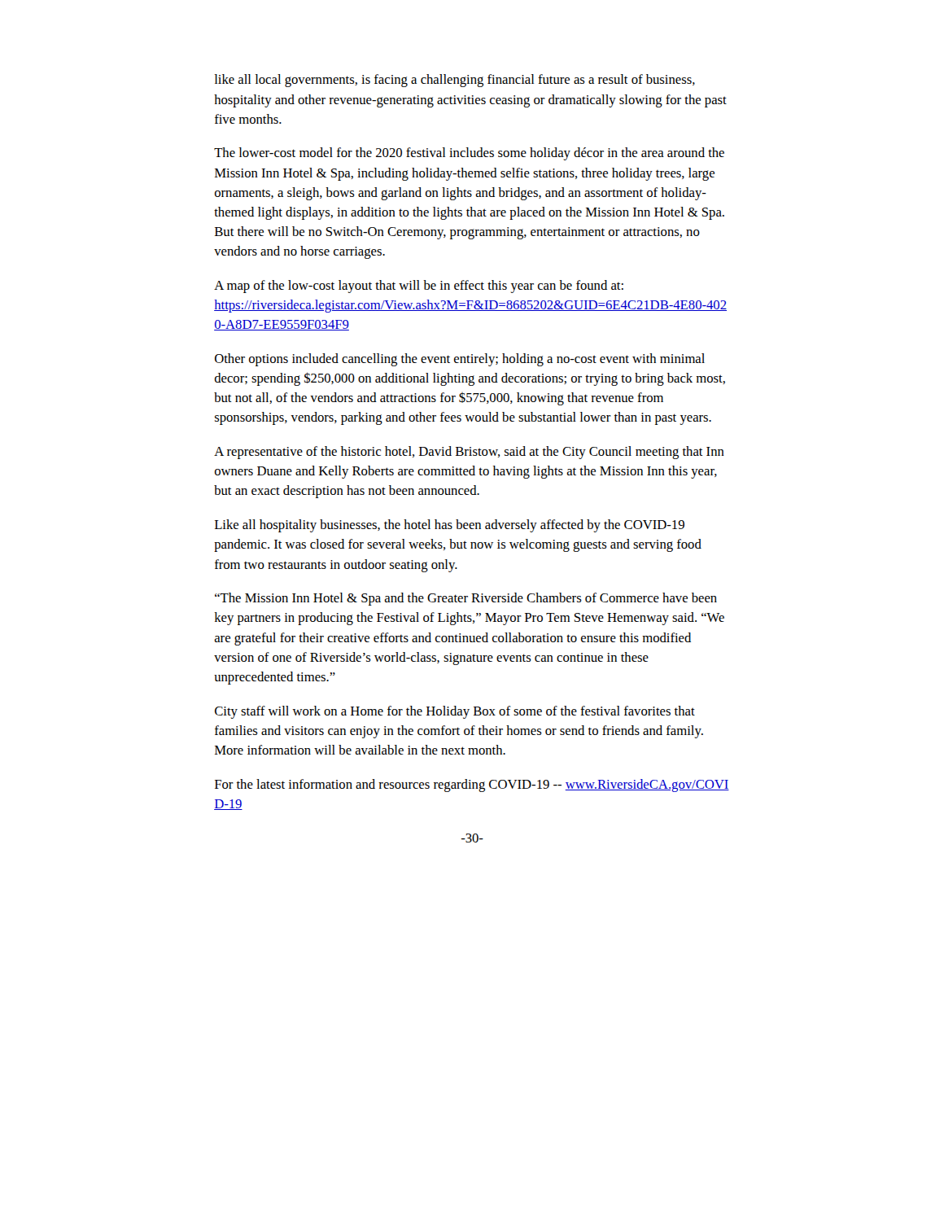like all local governments, is facing a challenging financial future as a result of business, hospitality and other revenue-generating activities ceasing or dramatically slowing for the past five months.
The lower-cost model for the 2020 festival includes some holiday décor in the area around the Mission Inn Hotel & Spa, including holiday-themed selfie stations, three holiday trees, large ornaments, a sleigh, bows and garland on lights and bridges, and an assortment of holiday-themed light displays, in addition to the lights that are placed on the Mission Inn Hotel & Spa. But there will be no Switch-On Ceremony, programming, entertainment or attractions, no vendors and no horse carriages.
A map of the low-cost layout that will be in effect this year can be found at:
https://riversideca.legistar.com/View.ashx?M=F&ID=8685202&GUID=6E4C21DB-4E80-4020-A8D7-EE9559F034F9
Other options included cancelling the event entirely; holding a no-cost event with minimal decor; spending $250,000 on additional lighting and decorations; or trying to bring back most, but not all, of the vendors and attractions for $575,000, knowing that revenue from sponsorships, vendors, parking and other fees would be substantial lower than in past years.
A representative of the historic hotel, David Bristow, said at the City Council meeting that Inn owners Duane and Kelly Roberts are committed to having lights at the Mission Inn this year, but an exact description has not been announced.
Like all hospitality businesses, the hotel has been adversely affected by the COVID-19 pandemic. It was closed for several weeks, but now is welcoming guests and serving food from two restaurants in outdoor seating only.
“The Mission Inn Hotel & Spa and the Greater Riverside Chambers of Commerce have been key partners in producing the Festival of Lights,” Mayor Pro Tem Steve Hemenway said. “We are grateful for their creative efforts and continued collaboration to ensure this modified version of one of Riverside’s world-class, signature events can continue in these unprecedented times.”
City staff will work on a Home for the Holiday Box of some of the festival favorites that families and visitors can enjoy in the comfort of their homes or send to friends and family. More information will be available in the next month.
For the latest information and resources regarding COVID-19 -- www.RiversideCA.gov/COVID-19
-30-